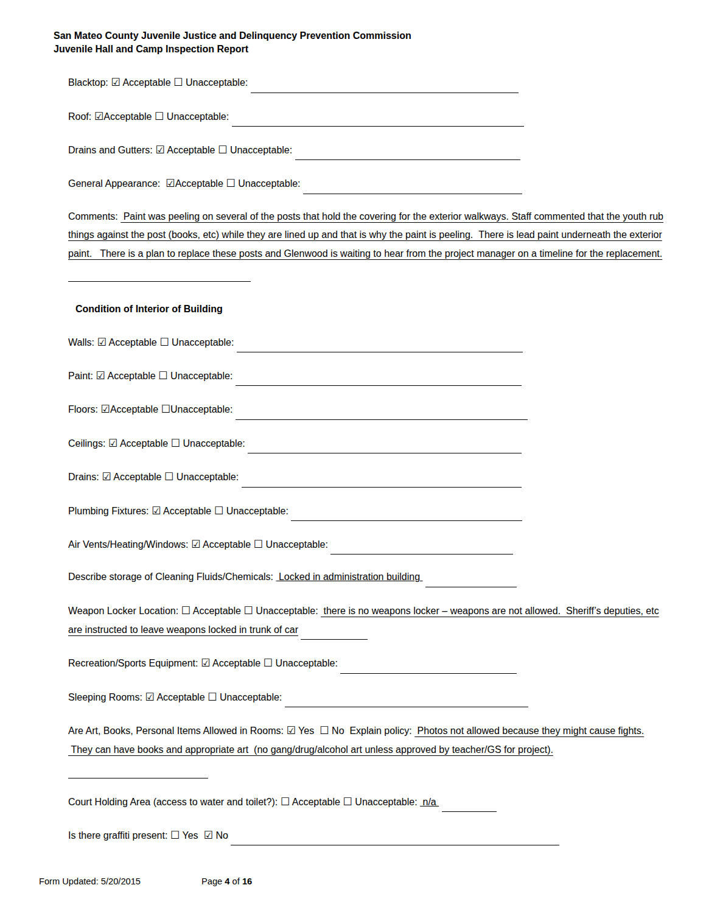San Mateo County Juvenile Justice and Delinquency Prevention Commission
Juvenile Hall and Camp Inspection Report
Blacktop: ☑ Acceptable ☐ Unacceptable:
Roof: ☑Acceptable ☐ Unacceptable:
Drains and Gutters: ☑ Acceptable ☐ Unacceptable:
General Appearance: ☑Acceptable ☐ Unacceptable:
Comments: Paint was peeling on several of the posts that hold the covering for the exterior walkways. Staff commented that the youth rub things against the post (books, etc) while they are lined up and that is why the paint is peeling. There is lead paint underneath the exterior paint. There is a plan to replace these posts and Glenwood is waiting to hear from the project manager on a timeline for the replacement.
Condition of Interior of Building
Walls: ☑ Acceptable ☐ Unacceptable:
Paint: ☑ Acceptable ☐ Unacceptable:
Floors: ☑Acceptable ☐Unacceptable:
Ceilings: ☑ Acceptable ☐ Unacceptable:
Drains: ☑ Acceptable ☐ Unacceptable:
Plumbing Fixtures: ☑ Acceptable ☐ Unacceptable:
Air Vents/Heating/Windows: ☑ Acceptable ☐ Unacceptable:
Describe storage of Cleaning Fluids/Chemicals: Locked in administration building
Weapon Locker Location: ☐ Acceptable ☐ Unacceptable: there is no weapons locker – weapons are not allowed. Sheriff’s deputies, etc are instructed to leave weapons locked in trunk of car
Recreation/Sports Equipment: ☑ Acceptable ☐ Unacceptable:
Sleeping Rooms: ☑ Acceptable ☐ Unacceptable:
Are Art, Books, Personal Items Allowed in Rooms: ☑ Yes ☐ No Explain policy: Photos not allowed because they might cause fights. They can have books and appropriate art (no gang/drug/alcohol art unless approved by teacher/GS for project).
Court Holding Area (access to water and toilet?): ☐ Acceptable ☐ Unacceptable: n/a
Is there graffiti present: ☐ Yes ☑ No
Form Updated: 5/20/2015 Page 4 of 16